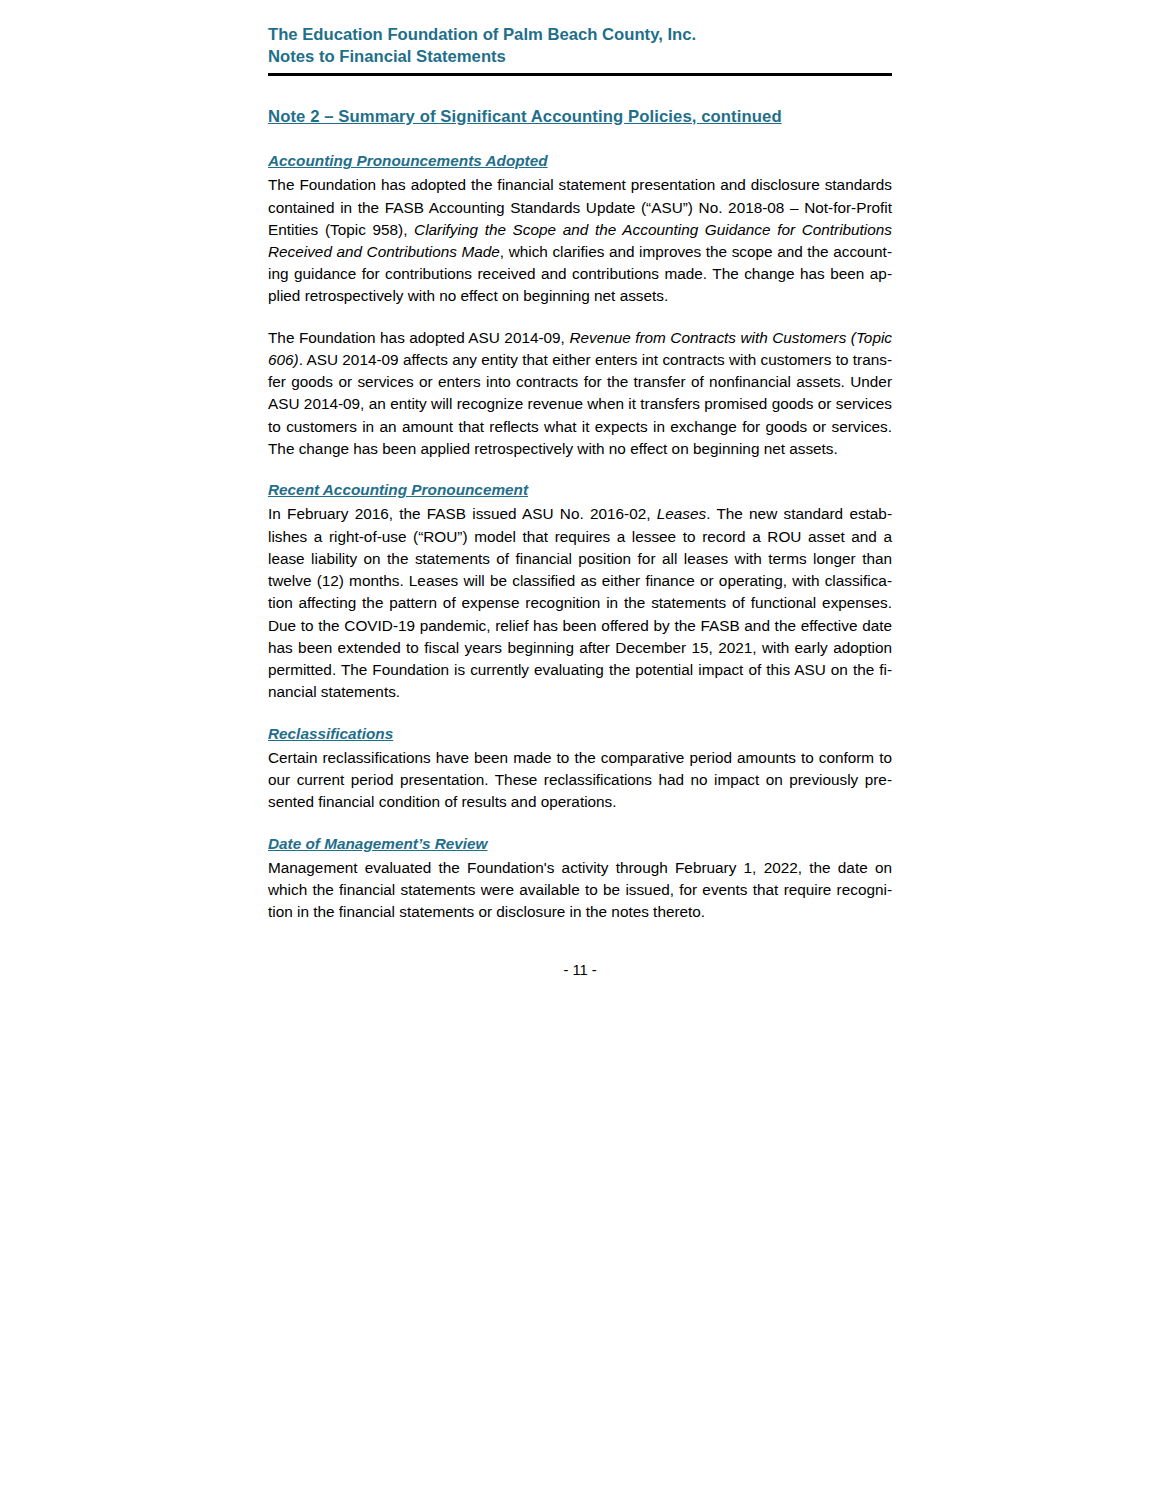The Education Foundation of Palm Beach County, Inc. Notes to Financial Statements
Note 2 – Summary of Significant Accounting Policies, continued
Accounting Pronouncements Adopted
The Foundation has adopted the financial statement presentation and disclosure standards contained in the FASB Accounting Standards Update (“ASU”) No. 2018-08 – Not-for-Profit Entities (Topic 958), Clarifying the Scope and the Accounting Guidance for Contributions Received and Contributions Made, which clarifies and improves the scope and the accounting guidance for contributions received and contributions made. The change has been applied retrospectively with no effect on beginning net assets.
The Foundation has adopted ASU 2014-09, Revenue from Contracts with Customers (Topic 606). ASU 2014-09 affects any entity that either enters int contracts with customers to transfer goods or services or enters into contracts for the transfer of nonfinancial assets. Under ASU 2014-09, an entity will recognize revenue when it transfers promised goods or services to customers in an amount that reflects what it expects in exchange for goods or services. The change has been applied retrospectively with no effect on beginning net assets.
Recent Accounting Pronouncement
In February 2016, the FASB issued ASU No. 2016-02, Leases. The new standard establishes a right-of-use (“ROU”) model that requires a lessee to record a ROU asset and a lease liability on the statements of financial position for all leases with terms longer than twelve (12) months. Leases will be classified as either finance or operating, with classification affecting the pattern of expense recognition in the statements of functional expenses. Due to the COVID-19 pandemic, relief has been offered by the FASB and the effective date has been extended to fiscal years beginning after December 15, 2021, with early adoption permitted. The Foundation is currently evaluating the potential impact of this ASU on the financial statements.
Reclassifications
Certain reclassifications have been made to the comparative period amounts to conform to our current period presentation. These reclassifications had no impact on previously presented financial condition of results and operations.
Date of Management’s Review
Management evaluated the Foundation's activity through February 1, 2022, the date on which the financial statements were available to be issued, for events that require recognition in the financial statements or disclosure in the notes thereto.
- 11 -